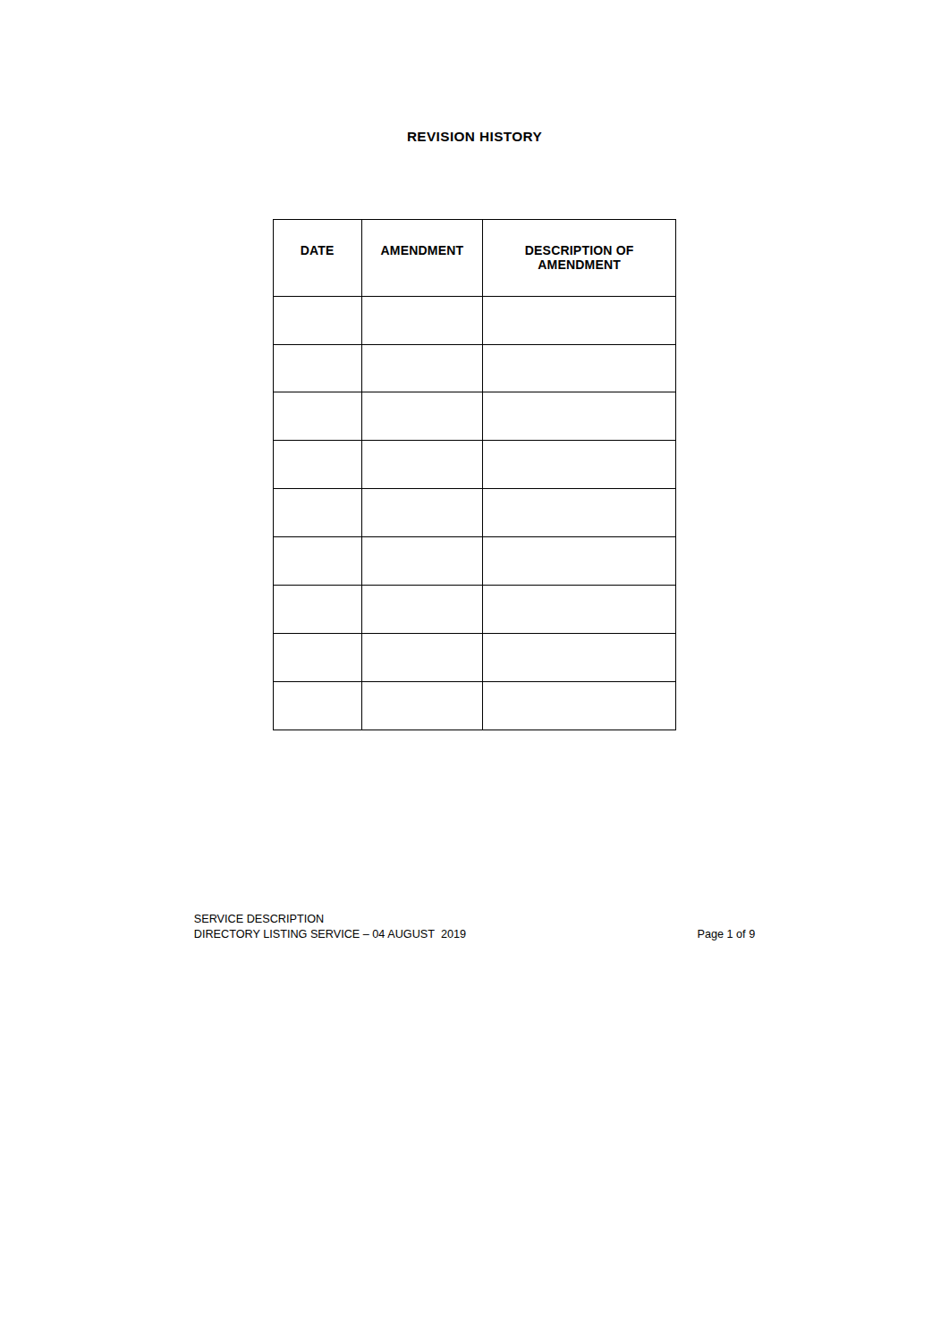REVISION HISTORY
| DATE | AMENDMENT | DESCRIPTION OF AMENDMENT |
| --- | --- | --- |
SERVICE DESCRIPTION
DIRECTORY LISTING SERVICE – 04 AUGUST 2019
Page 1 of 9